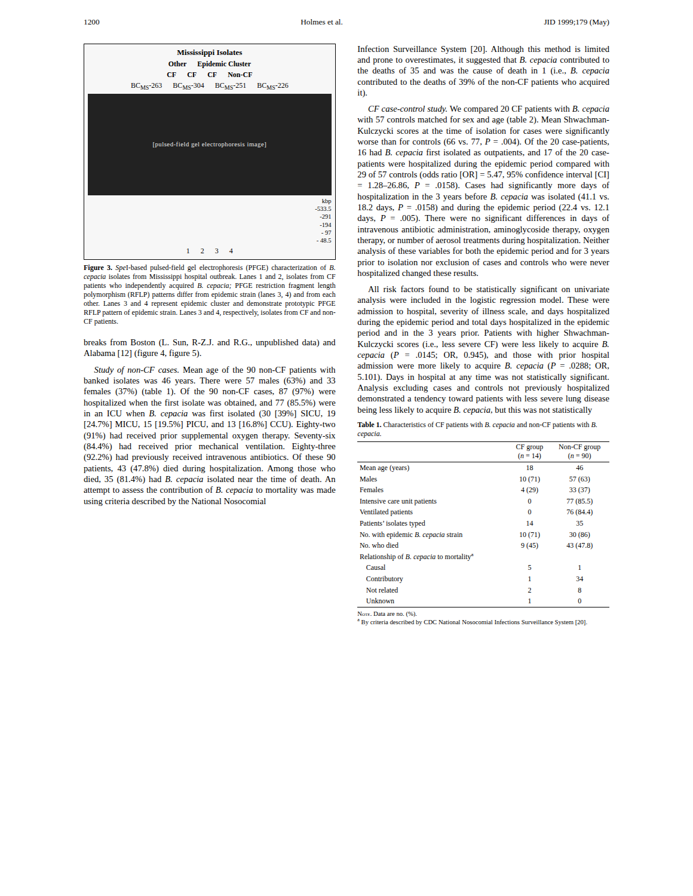1200 Holmes et al. JID 1999;179 (May)
Mississippi Isolates
Other Epidemic Cluster
CF CF CF Non-CF
BCMS-263 BCMS-304 BCMS-251 BCMS-226
[pulsed-field gel electrophoresis image]
kbp
-533.5
-291
-194
- 97
- 48.5
1234
Figure 3. Spe I-based pulsed-field gel electrophoresis (PFGE) characterization of B. cepacia isolates from Mississippi hospital outbreak. Lanes 1 and 2, isolates from CF patients who independently acquired B. cepacia; PFGE restriction fragment length polymorphism (RFLP) patterns differ from epidemic strain (lanes 3, 4) and from each other. Lanes 3 and 4 represent epidemic cluster and demonstrate prototypic PFGE RFLP pattern of epidemic strain. Lanes 3 and 4, respectively, isolates from CF and non-CF patients.
breaks from Boston (L. Sun, R-Z.J. and R.G., unpublished data) and Alabama [12] (figure 4, figure 5).
Study of non-CF cases. Mean age of the 90 non-CF patients with banked isolates was 46 years. There were 57 males (63%) and 33 females (37%) (table 1). Of the 90 non-CF cases, 87 (97%) were hospitalized when the first isolate was obtained, and 77 (85.5%) were in an ICU when B. cepacia was first isolated (30 [39%] SICU, 19 [24.7%] MICU, 15 [19.5%] PICU, and 13 [16.8%] CCU). Eighty-two (91%) had received prior supplemental oxygen therapy. Seventy-six (84.4%) had received prior mechanical ventilation. Eighty-three (92.2%) had previously received intravenous antibiotics. Of these 90 patients, 43 (47.8%) died during hospitalization. Among those who died, 35 (81.4%) had B. cepacia isolated near the time of death. An attempt to assess the contribution of B. cepacia to mortality was made using criteria described by the National Nosocomial
Infection Surveillance System [20]. Although this method is limited and prone to overestimates, it suggested that B. cepacia contributed to the deaths of 35 and was the cause of death in 1 (i.e., B. cepacia contributed to the deaths of 39% of the non-CF patients who acquired it).
CF case-control study. We compared 20 CF patients with B. cepacia with 57 controls matched for sex and age (table 2). Mean Shwachman-Kulczycki scores at the time of isolation for cases were significantly worse than for controls (66 vs. 77, P = .004). Of the 20 case-patients, 16 had B. cepacia first isolated as outpatients, and 17 of the 20 case-patients were hospitalized during the epidemic period compared with 29 of 57 controls (odds ratio [OR] = 5.47, 95% confidence interval [CI] = 1.28–26.86, P = .0158). Cases had significantly more days of hospitalization in the 3 years before B. cepacia was isolated (41.1 vs. 18.2 days, P = .0158) and during the epidemic period (22.4 vs. 12.1 days, P = .005). There were no significant differences in days of intravenous antibiotic administration, aminoglycoside therapy, oxygen therapy, or number of aerosol treatments during hospitalization. Neither analysis of these variables for both the epidemic period and for 3 years prior to isolation nor exclusion of cases and controls who were never hospitalized changed these results.
All risk factors found to be statistically significant on univariate analysis were included in the logistic regression model. These were admission to hospital, severity of illness scale, and days hospitalized during the epidemic period and total days hospitalized in the epidemic period and in the 3 years prior. Patients with higher Shwachman-Kulczycki scores (i.e., less severe CF) were less likely to acquire B. cepacia (P = .0145; OR, 0.945), and those with prior hospital admission were more likely to acquire B. cepacia (P = .0288; OR, 5.101). Days in hospital at any time was not statistically significant. Analysis excluding cases and controls not previously hospitalized demonstrated a tendency toward patients with less severe lung disease being less likely to acquire B. cepacia, but this was not statistically
Table 1. Characteristics of CF patients with B. cepacia and non-CF patients with B. cepacia.
| | CF group ( n = 14) | Non-CF group ( n = 90) |
| --- | --- | --- |
| Mean age (years) | 18 | 46 |
| Males | 10 (71) | 57 (63) |
| Females | 4 (29) | 33 (37) |
| Intensive care unit patients | 0 | 77 (85.5) |
| Ventilated patients | 0 | 76 (84.4) |
| Patients’ isolates typed | 14 | 35 |
| No. with epidemic B. cepacia strain | 10 (71) | 30 (86) |
| No. who died | 9 (45) | 43 (47.8) |
| Relationship of B. cepacia to mortality a | | |
| Causal | 5 | 1 |
| Contributory | 1 | 34 |
| Not related | 2 | 8 |
| Unknown | 1 | 0 |
Note. Data are no. (%).
a By criteria described by CDC National Nosocomial Infections Surveillance System [20].